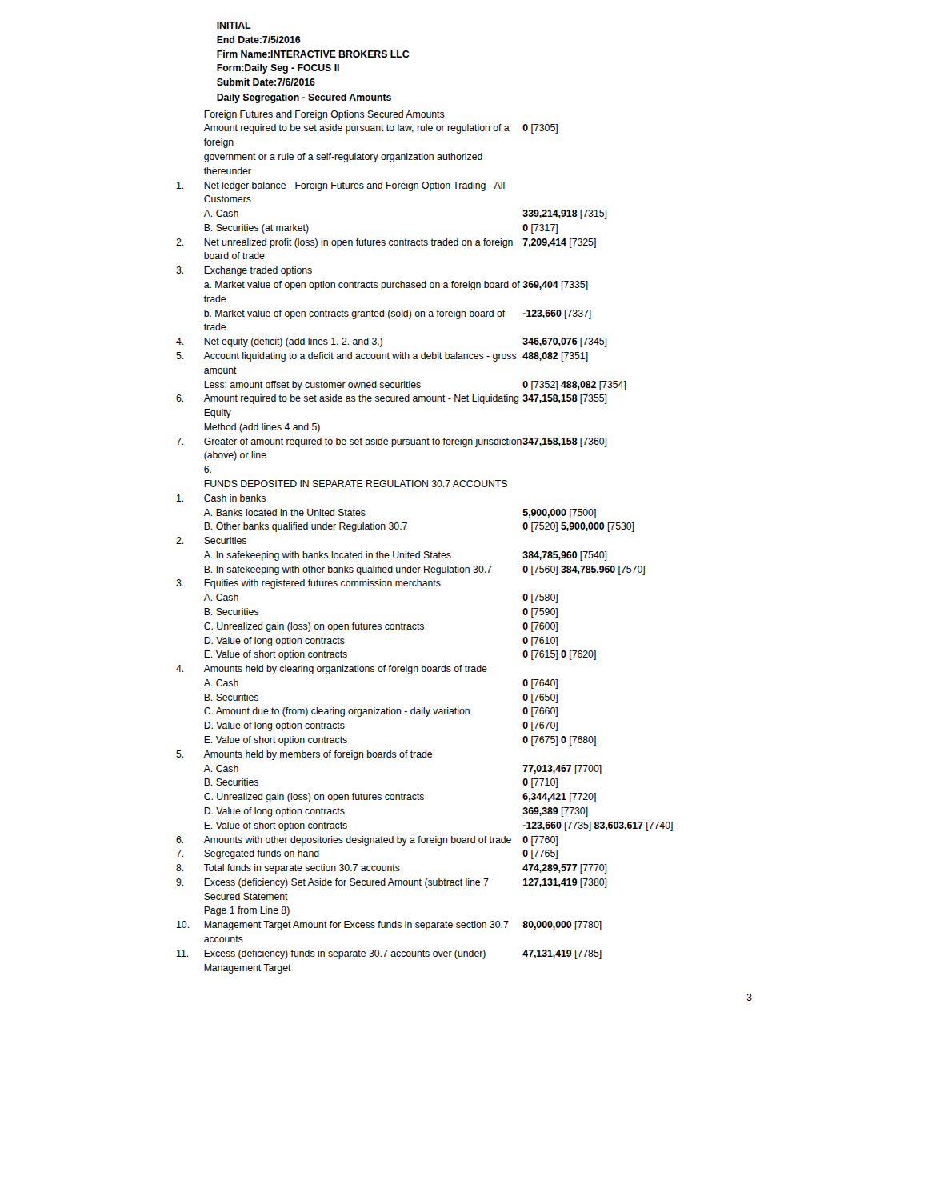INITIAL
End Date:7/5/2016
Firm Name:INTERACTIVE BROKERS LLC
Form:Daily Seg - FOCUS II
Submit Date:7/6/2016
Daily Segregation - Secured Amounts
| | Foreign Futures and Foreign Options Secured Amounts | |
| | Amount required to be set aside pursuant to law, rule or regulation of a foreign | 0 [7305] |
| | government or a rule of a self-regulatory organization authorized thereunder | |
| 1. | Net ledger balance - Foreign Futures and Foreign Option Trading - All Customers | |
| | A. Cash | 339,214,918 [7315] |
| | B. Securities (at market) | 0 [7317] |
| 2. | Net unrealized profit (loss) in open futures contracts traded on a foreign board of trade | 7,209,414 [7325] |
| 3. | Exchange traded options | |
| | a. Market value of open option contracts purchased on a foreign board of trade | 369,404 [7335] |
| | b. Market value of open contracts granted (sold) on a foreign board of trade | -123,660 [7337] |
| 4. | Net equity (deficit) (add lines 1. 2. and 3.) | 346,670,076 [7345] |
| 5. | Account liquidating to a deficit and account with a debit balances - gross amount | 488,082 [7351] |
| | Less: amount offset by customer owned securities | 0 [7352] 488,082 [7354] |
| 6. | Amount required to be set aside as the secured amount - Net Liquidating Equity | 347,158,158 [7355] |
| | Method (add lines 4 and 5) | |
| 7. | Greater of amount required to be set aside pursuant to foreign jurisdiction (above) or line | 347,158,158 [7360] |
| | 6. | |
| | FUNDS DEPOSITED IN SEPARATE REGULATION 30.7 ACCOUNTS | |
| 1. | Cash in banks | |
| | A. Banks located in the United States | 5,900,000 [7500] |
| | B. Other banks qualified under Regulation 30.7 | 0 [7520] 5,900,000 [7530] |
| 2. | Securities | |
| | A. In safekeeping with banks located in the United States | 384,785,960 [7540] |
| | B. In safekeeping with other banks qualified under Regulation 30.7 | 0 [7560] 384,785,960 [7570] |
| 3. | Equities with registered futures commission merchants | |
| | A. Cash | 0 [7580] |
| | B. Securities | 0 [7590] |
| | C. Unrealized gain (loss) on open futures contracts | 0 [7600] |
| | D. Value of long option contracts | 0 [7610] |
| | E. Value of short option contracts | 0 [7615] 0 [7620] |
| 4. | Amounts held by clearing organizations of foreign boards of trade | |
| | A. Cash | 0 [7640] |
| | B. Securities | 0 [7650] |
| | C. Amount due to (from) clearing organization - daily variation | 0 [7660] |
| | D. Value of long option contracts | 0 [7670] |
| | E. Value of short option contracts | 0 [7675] 0 [7680] |
| 5. | Amounts held by members of foreign boards of trade | |
| | A. Cash | 77,013,467 [7700] |
| | B. Securities | 0 [7710] |
| | C. Unrealized gain (loss) on open futures contracts | 6,344,421 [7720] |
| | D. Value of long option contracts | 369,389 [7730] |
| | E. Value of short option contracts | -123,660 [7735] 83,603,617 [7740] |
| 6. | Amounts with other depositories designated by a foreign board of trade | 0 [7760] |
| 7. | Segregated funds on hand | 0 [7765] |
| 8. | Total funds in separate section 30.7 accounts | 474,289,577 [7770] |
| 9. | Excess (deficiency) Set Aside for Secured Amount (subtract line 7 Secured Statement | 127,131,419 [7380] |
| | Page 1 from Line 8) | |
| 10. | Management Target Amount for Excess funds in separate section 30.7 accounts | 80,000,000 [7780] |
| 11. | Excess (deficiency) funds in separate 30.7 accounts over (under) Management Target | 47,131,419 [7785] |
3